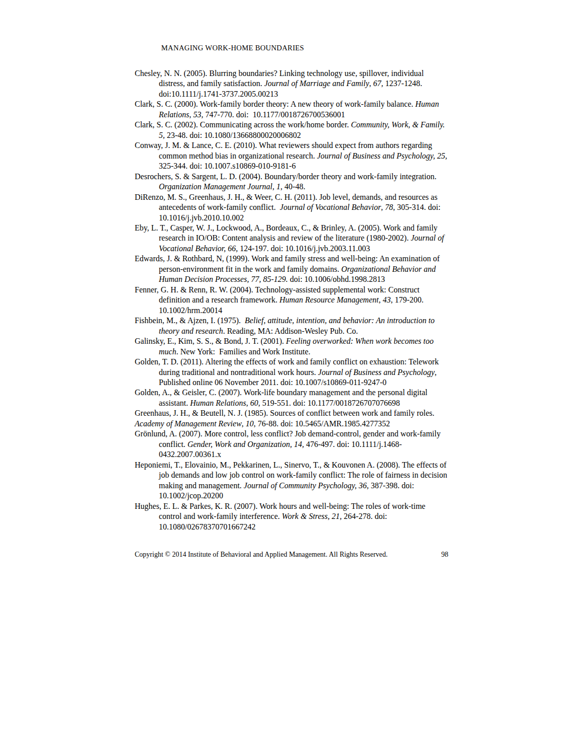MANAGING WORK-HOME BOUNDARIES
Chesley, N. N. (2005). Blurring boundaries? Linking technology use, spillover, individual distress, and family satisfaction. Journal of Marriage and Family, 67, 1237-1248. doi:10.1111/j.1741-3737.2005.00213
Clark, S. C. (2000). Work-family border theory: A new theory of work-family balance. Human Relations, 53, 747-770. doi: 10.1177/0018726700536001
Clark, S. C. (2002). Communicating across the work/home border. Community, Work, & Family. 5, 23-48. doi: 10.1080/13668800020006802
Conway, J. M. & Lance, C. E. (2010). What reviewers should expect from authors regarding common method bias in organizational research. Journal of Business and Psychology, 25, 325-344. doi: 10.1007.s10869-010-9181-6
Desrochers, S. & Sargent, L. D. (2004). Boundary/border theory and work-family integration. Organization Management Journal, 1, 40-48.
DiRenzo, M. S., Greenhaus, J. H., & Weer, C. H. (2011). Job level, demands, and resources as antecedents of work-family conflict. Journal of Vocational Behavior, 78, 305-314. doi: 10.1016/j.jvb.2010.10.002
Eby, L. T., Casper, W. J., Lockwood, A., Bordeaux, C., & Brinley, A. (2005). Work and family research in IO/OB: Content analysis and review of the literature (1980-2002). Journal of Vocational Behavior, 66, 124-197. doi: 10.1016/j.jvb.2003.11.003
Edwards, J. & Rothbard, N, (1999). Work and family stress and well-being: An examination of person-environment fit in the work and family domains. Organizational Behavior and Human Decision Processes, 77, 85-129. doi: 10.1006/obhd.1998.2813
Fenner, G. H. & Renn, R. W. (2004). Technology-assisted supplemental work: Construct definition and a research framework. Human Resource Management, 43, 179-200. 10.1002/hrm.20014
Fishbein, M., & Ajzen, I. (1975). Belief, attitude, intention, and behavior: An introduction to theory and research. Reading, MA: Addison-Wesley Pub. Co.
Galinsky, E., Kim, S. S., & Bond, J. T. (2001). Feeling overworked: When work becomes too much. New York: Families and Work Institute.
Golden, T. D. (2011). Altering the effects of work and family conflict on exhaustion: Telework during traditional and nontraditional work hours. Journal of Business and Psychology, Published online 06 November 2011. doi: 10.1007/s10869-011-9247-0
Golden, A., & Geisler, C. (2007). Work-life boundary management and the personal digital assistant. Human Relations, 60, 519-551. doi: 10.1177/0018726707076698
Greenhaus, J. H., & Beutell, N. J. (1985). Sources of conflict between work and family roles.
Academy of Management Review, 10, 76-88. doi: 10.5465/AMR.1985.4277352
Grönlund, A. (2007). More control, less conflict? Job demand-control, gender and work-family conflict. Gender, Work and Organization, 14, 476-497. doi: 10.1111/j.1468-0432.2007.00361.x
Heponiemi, T., Elovainio, M., Pekkarinen, L., Sinervo, T., & Kouvonen A. (2008). The effects of job demands and low job control on work-family conflict: The role of fairness in decision making and management. Journal of Community Psychology, 36, 387-398. doi: 10.1002/jcop.20200
Hughes, E. L. & Parkes, K. R. (2007). Work hours and well-being: The roles of work-time control and work-family interference. Work & Stress, 21, 264-278. doi: 10.1080/02678370701667242
Copyright © 2014 Institute of Behavioral and Applied Management. All Rights Reserved. 98